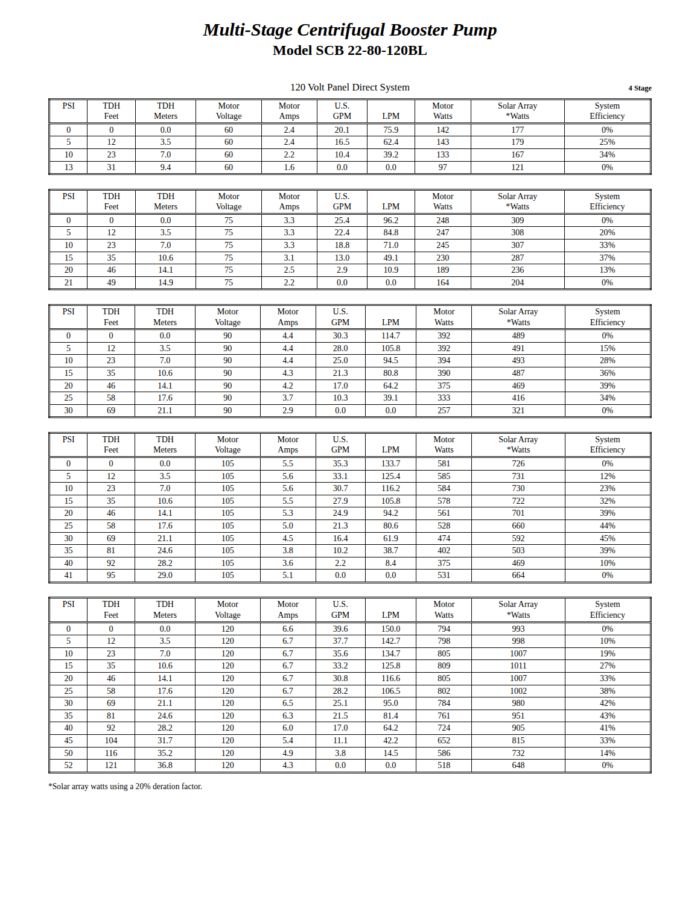Multi-Stage Centrifugal Booster Pump
Model SCB 22-80-120BL
120 Volt Panel Direct System
4 Stage
| PSI | TDH | TDH | Motor | Motor | U.S. | | Motor | Solar Array | System |
| --- | --- | --- | --- | --- | --- | --- | --- | --- | --- |
| | Feet | Meters | Voltage | Amps | GPM | LPM | Watts | *Watts | Efficiency |
| 0 | 0 | 0.0 | 60 | 2.4 | 20.1 | 75.9 | 142 | 177 | 0% |
| 5 | 12 | 3.5 | 60 | 2.4 | 16.5 | 62.4 | 143 | 179 | 25% |
| 10 | 23 | 7.0 | 60 | 2.2 | 10.4 | 39.2 | 133 | 167 | 34% |
| 13 | 31 | 9.4 | 60 | 1.6 | 0.0 | 0.0 | 97 | 121 | 0% |
| PSI | TDH | TDH | Motor | Motor | U.S. | | Motor | Solar Array | System |
| --- | --- | --- | --- | --- | --- | --- | --- | --- | --- |
| | Feet | Meters | Voltage | Amps | GPM | LPM | Watts | *Watts | Efficiency |
| 0 | 0 | 0.0 | 75 | 3.3 | 25.4 | 96.2 | 248 | 309 | 0% |
| 5 | 12 | 3.5 | 75 | 3.3 | 22.4 | 84.8 | 247 | 308 | 20% |
| 10 | 23 | 7.0 | 75 | 3.3 | 18.8 | 71.0 | 245 | 307 | 33% |
| 15 | 35 | 10.6 | 75 | 3.1 | 13.0 | 49.1 | 230 | 287 | 37% |
| 20 | 46 | 14.1 | 75 | 2.5 | 2.9 | 10.9 | 189 | 236 | 13% |
| 21 | 49 | 14.9 | 75 | 2.2 | 0.0 | 0.0 | 164 | 204 | 0% |
| PSI | TDH | TDH | Motor | Motor | U.S. | | Motor | Solar Array | System |
| --- | --- | --- | --- | --- | --- | --- | --- | --- | --- |
| | Feet | Meters | Voltage | Amps | GPM | LPM | Watts | *Watts | Efficiency |
| 0 | 0 | 0.0 | 90 | 4.4 | 30.3 | 114.7 | 392 | 489 | 0% |
| 5 | 12 | 3.5 | 90 | 4.4 | 28.0 | 105.8 | 392 | 491 | 15% |
| 10 | 23 | 7.0 | 90 | 4.4 | 25.0 | 94.5 | 394 | 493 | 28% |
| 15 | 35 | 10.6 | 90 | 4.3 | 21.3 | 80.8 | 390 | 487 | 36% |
| 20 | 46 | 14.1 | 90 | 4.2 | 17.0 | 64.2 | 375 | 469 | 39% |
| 25 | 58 | 17.6 | 90 | 3.7 | 10.3 | 39.1 | 333 | 416 | 34% |
| 30 | 69 | 21.1 | 90 | 2.9 | 0.0 | 0.0 | 257 | 321 | 0% |
| PSI | TDH | TDH | Motor | Motor | U.S. | | Motor | Solar Array | System |
| --- | --- | --- | --- | --- | --- | --- | --- | --- | --- |
| | Feet | Meters | Voltage | Amps | GPM | LPM | Watts | *Watts | Efficiency |
| 0 | 0 | 0.0 | 105 | 5.5 | 35.3 | 133.7 | 581 | 726 | 0% |
| 5 | 12 | 3.5 | 105 | 5.6 | 33.1 | 125.4 | 585 | 731 | 12% |
| 10 | 23 | 7.0 | 105 | 5.6 | 30.7 | 116.2 | 584 | 730 | 23% |
| 15 | 35 | 10.6 | 105 | 5.5 | 27.9 | 105.8 | 578 | 722 | 32% |
| 20 | 46 | 14.1 | 105 | 5.3 | 24.9 | 94.2 | 561 | 701 | 39% |
| 25 | 58 | 17.6 | 105 | 5.0 | 21.3 | 80.6 | 528 | 660 | 44% |
| 30 | 69 | 21.1 | 105 | 4.5 | 16.4 | 61.9 | 474 | 592 | 45% |
| 35 | 81 | 24.6 | 105 | 3.8 | 10.2 | 38.7 | 402 | 503 | 39% |
| 40 | 92 | 28.2 | 105 | 3.6 | 2.2 | 8.4 | 375 | 469 | 10% |
| 41 | 95 | 29.0 | 105 | 5.1 | 0.0 | 0.0 | 531 | 664 | 0% |
| PSI | TDH | TDH | Motor | Motor | U.S. | | Motor | Solar Array | System |
| --- | --- | --- | --- | --- | --- | --- | --- | --- | --- |
| | Feet | Meters | Voltage | Amps | GPM | LPM | Watts | *Watts | Efficiency |
| 0 | 0 | 0.0 | 120 | 6.6 | 39.6 | 150.0 | 794 | 993 | 0% |
| 5 | 12 | 3.5 | 120 | 6.7 | 37.7 | 142.7 | 798 | 998 | 10% |
| 10 | 23 | 7.0 | 120 | 6.7 | 35.6 | 134.7 | 805 | 1007 | 19% |
| 15 | 35 | 10.6 | 120 | 6.7 | 33.2 | 125.8 | 809 | 1011 | 27% |
| 20 | 46 | 14.1 | 120 | 6.7 | 30.8 | 116.6 | 805 | 1007 | 33% |
| 25 | 58 | 17.6 | 120 | 6.7 | 28.2 | 106.5 | 802 | 1002 | 38% |
| 30 | 69 | 21.1 | 120 | 6.5 | 25.1 | 95.0 | 784 | 980 | 42% |
| 35 | 81 | 24.6 | 120 | 6.3 | 21.5 | 81.4 | 761 | 951 | 43% |
| 40 | 92 | 28.2 | 120 | 6.0 | 17.0 | 64.2 | 724 | 905 | 41% |
| 45 | 104 | 31.7 | 120 | 5.4 | 11.1 | 42.2 | 652 | 815 | 33% |
| 50 | 116 | 35.2 | 120 | 4.9 | 3.8 | 14.5 | 586 | 732 | 14% |
| 52 | 121 | 36.8 | 120 | 4.3 | 0.0 | 0.0 | 518 | 648 | 0% |
*Solar array watts using a 20% deration factor.